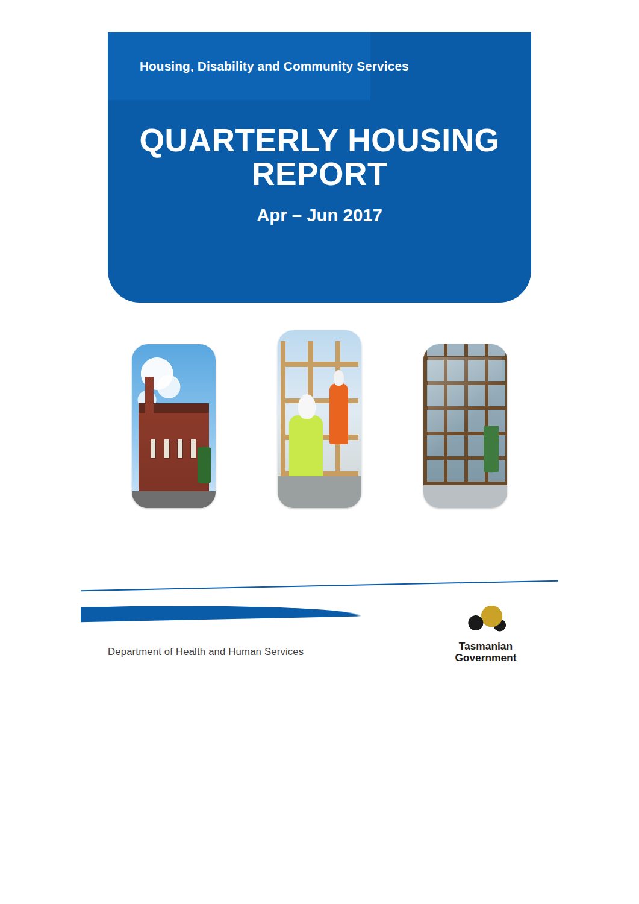Housing, Disability and Community Services
Quarterly Housing Report
Apr – Jun 2017
Department of Health and Human Services
Tasmanian
Government